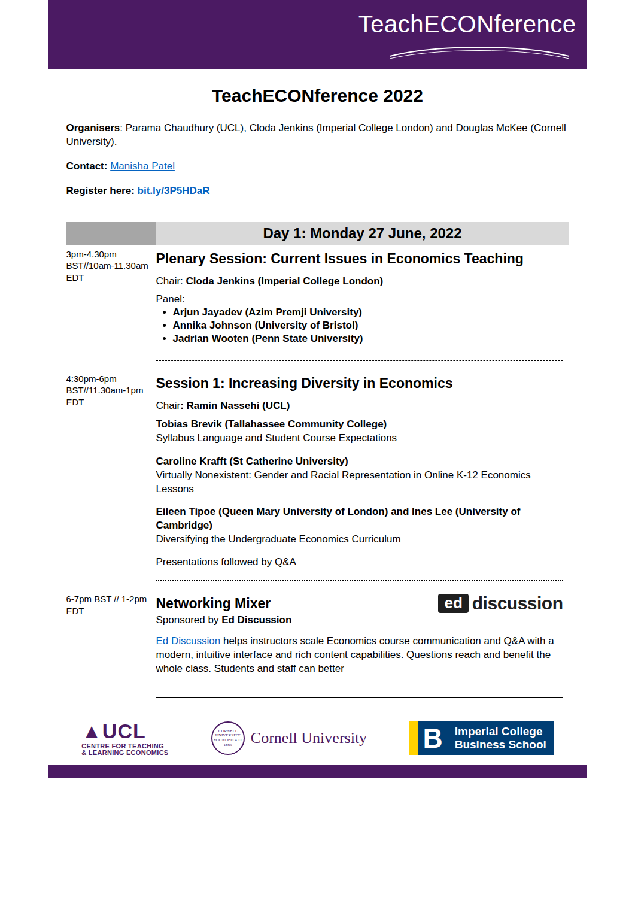TeachECONference
TeachECONference 2022
Organisers: Parama Chaudhury (UCL), Cloda Jenkins (Imperial College London) and Douglas McKee (Cornell University).
Contact: Manisha Patel
Register here: bit.ly/3P5HDaR
| | Day 1: Monday 27 June, 2022 |
| 3pm-4.30pm BST//10am-11.30am EDT | Plenary Session: Current Issues in Economics Teaching Chair: Cloda Jenkins (Imperial College London) Panel: Arjun Jayadev (Azim Premji University) Annika Johnson (University of Bristol) Jadrian Wooten (Penn State University) |
| 4:30pm-6pm BST//11.30am-1pm EDT | Session 1: Increasing Diversity in Economics Chair : Ramin Nassehi (UCL) Tobias Brevik (Tallahassee Community College) Syllabus Language and Student Course Expectations Caroline Krafft (St Catherine University) Virtually Nonexistent: Gender and Racial Representation in Online K-12 Economics Lessons Eileen Tipoe (Queen Mary University of London) and Ines Lee (University of Cambridge) Diversifying the Undergraduate Economics Curriculum Presentations followed by Q&A |
| 6-7pm BST // 1-2pm EDT | Networking Mixer Sponsored by Ed Discussion ed discussion Ed Discussion helps instructors scale Economics course communication and Q&A with a modern, intuitive interface and rich content capabilities. Questions reach and benefit the whole class. Students and staff can better |
▲UCL
CENTRE FOR TEACHING
& LEARNING ECONOMICS
CORNELL
UNIVERSITY
FOUNDED A.D. 1865
Cornell University
B
Imperial College
Business School